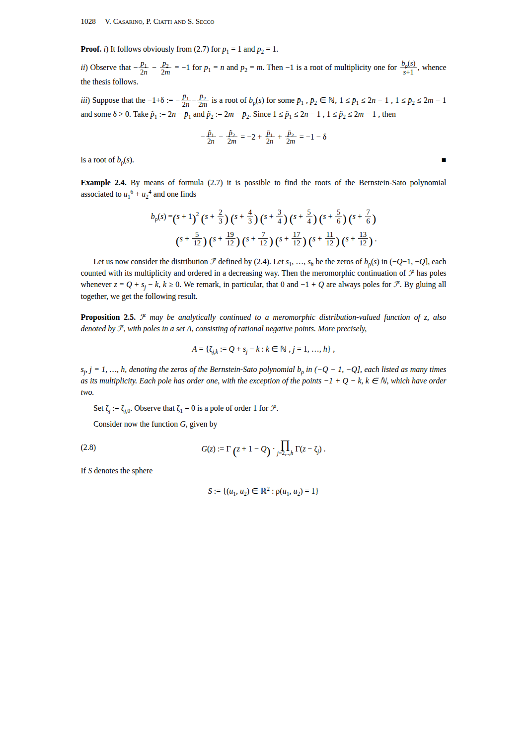1028 V. Casarino, P. Ciatti and S. Secco
Proof. i) It follows obviously from (2.7) for p1 = 1 and p2 = 1.
ii) Observe that −p12n − p22m = −1 for p1 = n and p2 = m. Then −1 is a root of multiplicity one for bρ(s) s+1, whence the thesis follows.
iii) Suppose that the −1+δ := −p̄12n−p̄22m is a root of bρ(s) for some p̄1 , p̄2 ∈ ℕ, 1 ≤ p̄1 ≤ 2n − 1 , 1 ≤ p̄2 ≤ 2m − 1 and some δ > 0. Take p̃1 := 2n − p̄1 and p̃2 := 2m − p̄2. Since 1 ≤ p̃1 ≤ 2n − 1 , 1 ≤ p̃2 ≤ 2m − 1 , then
−p̃12n − p̃22m = −2 + p̄12n + p̄22m = −1 − δ
is a root of bρ(s). ■
Example 2.4. By means of formula (2.7) it is possible to find the roots of the Bernstein-Sato polynomial associated to u16 + u24 and one finds
bρ(s) =(s + 1)2 (s + 23) (s + 43) (s + 34) (s + 54) (s + 56) (s + 76)
(s + 512) (s + 1912) (s + 712) (s + 1712) (s + 1112) (s + 1312) .
Let us now consider the distribution ℐz defined by (2.4). Let s1, …, sh be the zeros of bρ(s) in (−Q−1, −Q], each counted with its multiplicity and ordered in a decreasing way. Then the meromorphic continuation of ℐz has poles whenever z = Q + sj − k, k ≥ 0. We remark, in particular, that 0 and −1 + Q are always poles for ℐz. By gluing all together, we get the following result.
Proposition 2.5. ℐz may be analytically continued to a meromorphic distribution-valued function of z, also denoted by ℐz, with poles in a set A, consisting of rational negative points. More precisely,
A = {ζj,k := Q + sj − k : k ∈ ℕ , j = 1, …, h} ,
sj, j = 1, …, h, denoting the zeros of the Bernstein-Sato polynomial bρ in (−Q − 1, −Q], each listed as many times as its multiplicity. Each pole has order one, with the exception of the points −1 + Q − k, k ∈ ℕ, which have order two.
Set ζj := ζj,0. Observe that ζ1 = 0 is a pole of order 1 for ℐz.
Consider now the function G, given by
(2.8) G(z) := Γ (z + 1 − Q) · ∏j=2,..,h Γ(z − ζj) .
If S denotes the sphere
S := {(u1, u2) ∈ ℝ2 : ρ(u1, u2) = 1}